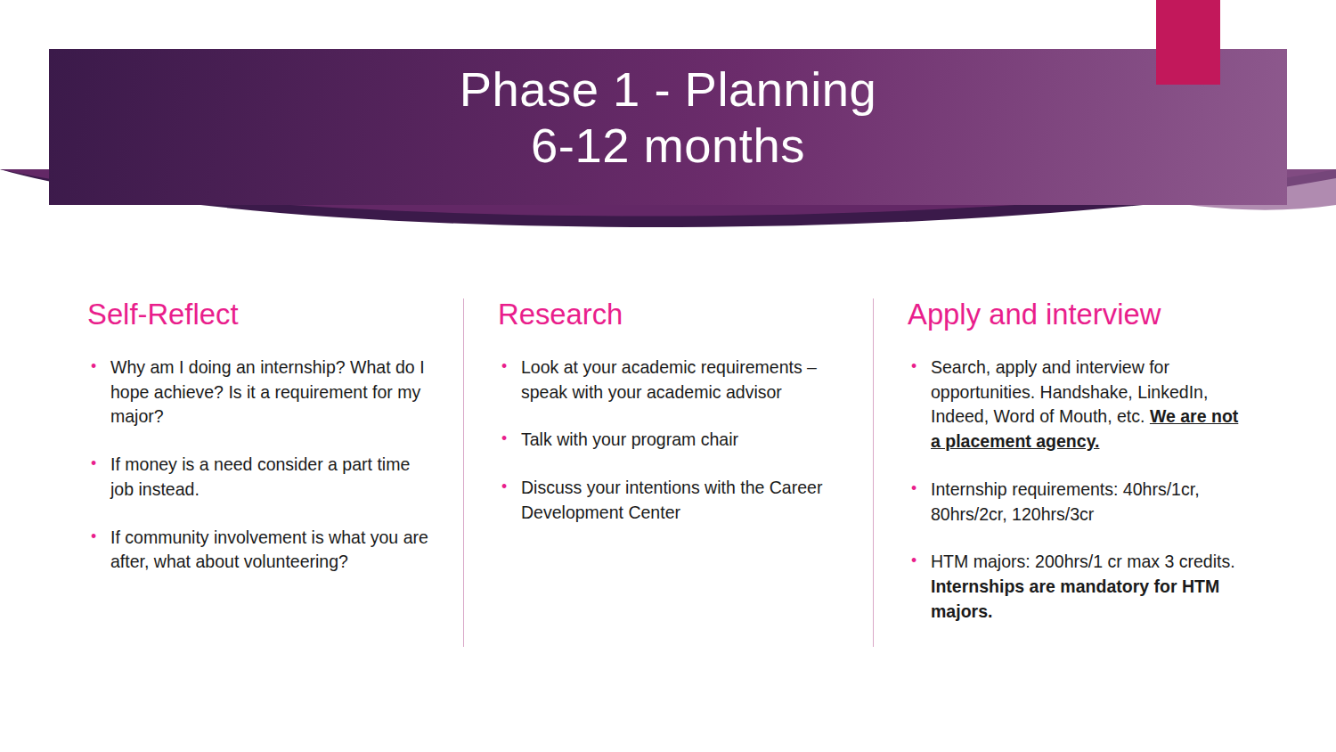Phase 1 - Planning
6-12 months
Self-Reflect
Why am I doing an internship? What do I hope achieve? Is it a requirement for my major?
If money is a need consider a part time job instead.
If community involvement is what you are after, what about volunteering?
Research
Look at your academic requirements – speak with your academic advisor
Talk with your program chair
Discuss your intentions with the Career Development Center
Apply and interview
Search, apply and interview for opportunities. Handshake, LinkedIn, Indeed, Word of Mouth, etc. We are not a placement agency.
Internship requirements: 40hrs/1cr, 80hrs/2cr, 120hrs/3cr
HTM majors: 200hrs/1 cr max 3 credits. Internships are mandatory for HTM majors.